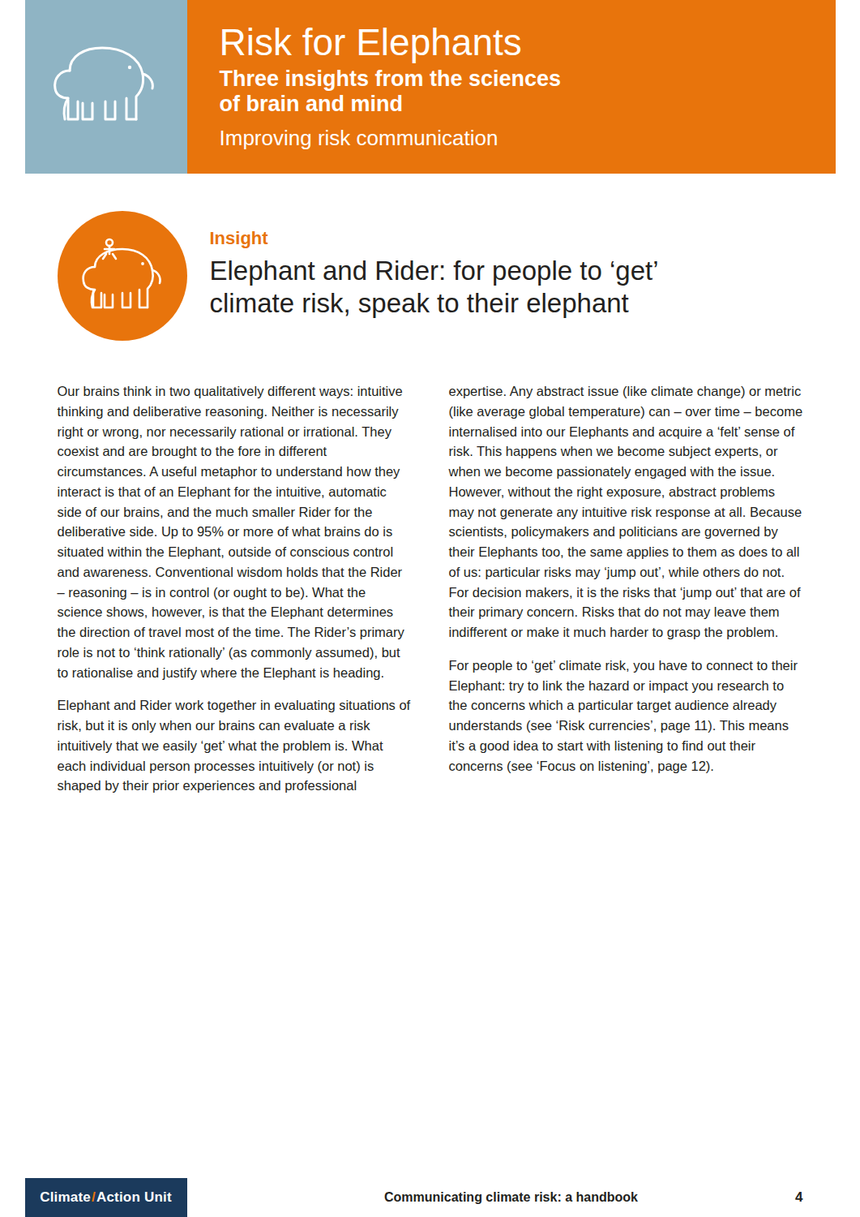Risk for Elephants
Three insights from the sciences
of brain and mind
Improving risk communication
Insight
Elephant and Rider: for people to ‘get’
climate risk, speak to their elephant
Our brains think in two qualitatively different ways: intuitive thinking and deliberative reasoning. Neither is necessarily right or wrong, nor necessarily rational or irrational. They coexist and are brought to the fore in different circumstances. A useful metaphor to understand how they interact is that of an Elephant for the intuitive, automatic side of our brains, and the much smaller Rider for the deliberative side. Up to 95% or more of what brains do is situated within the Elephant, outside of conscious control and awareness. Conventional wisdom holds that the Rider – reasoning – is in control (or ought to be). What the science shows, however, is that the Elephant determines the direction of travel most of the time. The Rider’s primary role is not to ‘think rationally’ (as commonly assumed), but to rationalise and justify where the Elephant is heading.
Elephant and Rider work together in evaluating situations of risk, but it is only when our brains can evaluate a risk intuitively that we easily ‘get’ what the problem is. What each individual person processes intuitively (or not) is shaped by their prior experiences and professional expertise. Any abstract issue (like climate change) or metric (like average global temperature) can – over time – become internalised into our Elephants and acquire a ‘felt’ sense of risk. This happens when we become subject experts, or when we become passionately engaged with the issue. However, without the right exposure, abstract problems may not generate any intuitive risk response at all. Because scientists, policymakers and politicians are governed by their Elephants too, the same applies to them as does to all of us: particular risks may ‘jump out’, while others do not. For decision makers, it is the risks that ‘jump out’ that are of their primary concern. Risks that do not may leave them indifferent or make it much harder to grasp the problem.
For people to ‘get’ climate risk, you have to connect to their Elephant: try to link the hazard or impact you research to the concerns which a particular target audience already understands (see ‘Risk currencies’, page 11). This means it’s a good idea to start with listening to find out their concerns (see ‘Focus on listening’, page 12).
Climate/Action Unit
Communicating climate risk: a handbook 4